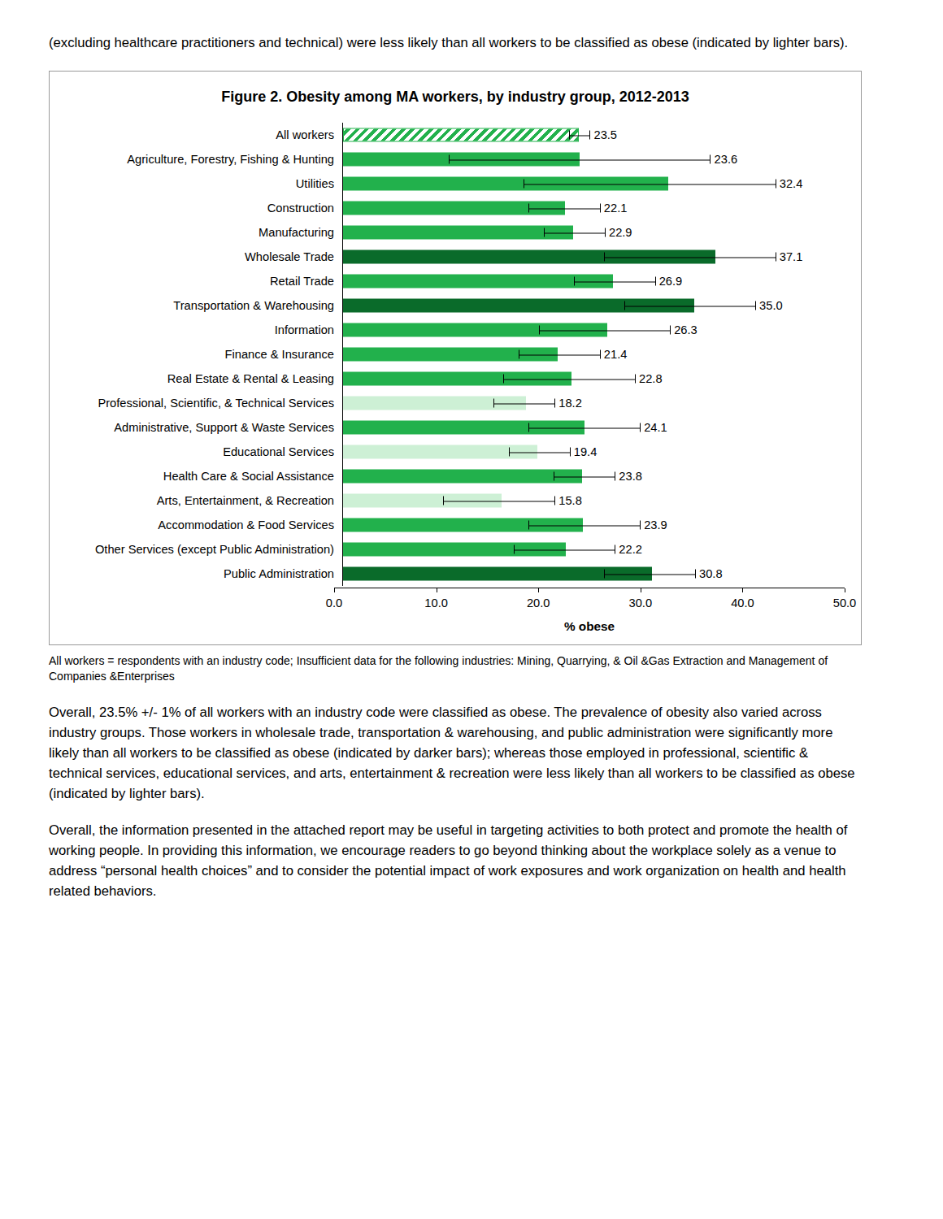(excluding healthcare practitioners and technical) were less likely than all workers to be classified as obese (indicated by lighter bars).
Figure 2. Obesity among MA workers, by industry group, 2012-2013
All workers
23.5
Agriculture, Forestry, Fishing & Hunting
23.6
Utilities
32.4
Construction
22.1
Manufacturing
22.9
Wholesale Trade
37.1
Retail Trade
26.9
Transportation & Warehousing
35.0
Information
26.3
Finance & Insurance
21.4
Real Estate & Rental & Leasing
22.8
Professional, Scientific, & Technical Services
18.2
Administrative, Support & Waste Services
24.1
Educational Services
19.4
Health Care & Social Assistance
23.8
Arts, Entertainment, & Recreation
15.8
Accommodation & Food Services
23.9
Other Services (except Public Administration)
22.2
Public Administration
30.8
0.0
10.0
20.0
30.0
40.0
50.0
% obese
All workers = respondents with an industry code; Insufficient data for the following industries: Mining, Quarrying, & Oil &Gas Extraction and Management of Companies &Enterprises
Overall, 23.5% +/- 1% of all workers with an industry code were classified as obese. The prevalence of obesity also varied across industry groups. Those workers in wholesale trade, transportation & warehousing, and public administration were significantly more likely than all workers to be classified as obese (indicated by darker bars); whereas those employed in professional, scientific & technical services, educational services, and arts, entertainment & recreation were less likely than all workers to be classified as obese (indicated by lighter bars).
Overall, the information presented in the attached report may be useful in targeting activities to both protect and promote the health of working people. In providing this information, we encourage readers to go beyond thinking about the workplace solely as a venue to address “personal health choices” and to consider the potential impact of work exposures and work organization on health and health related behaviors.